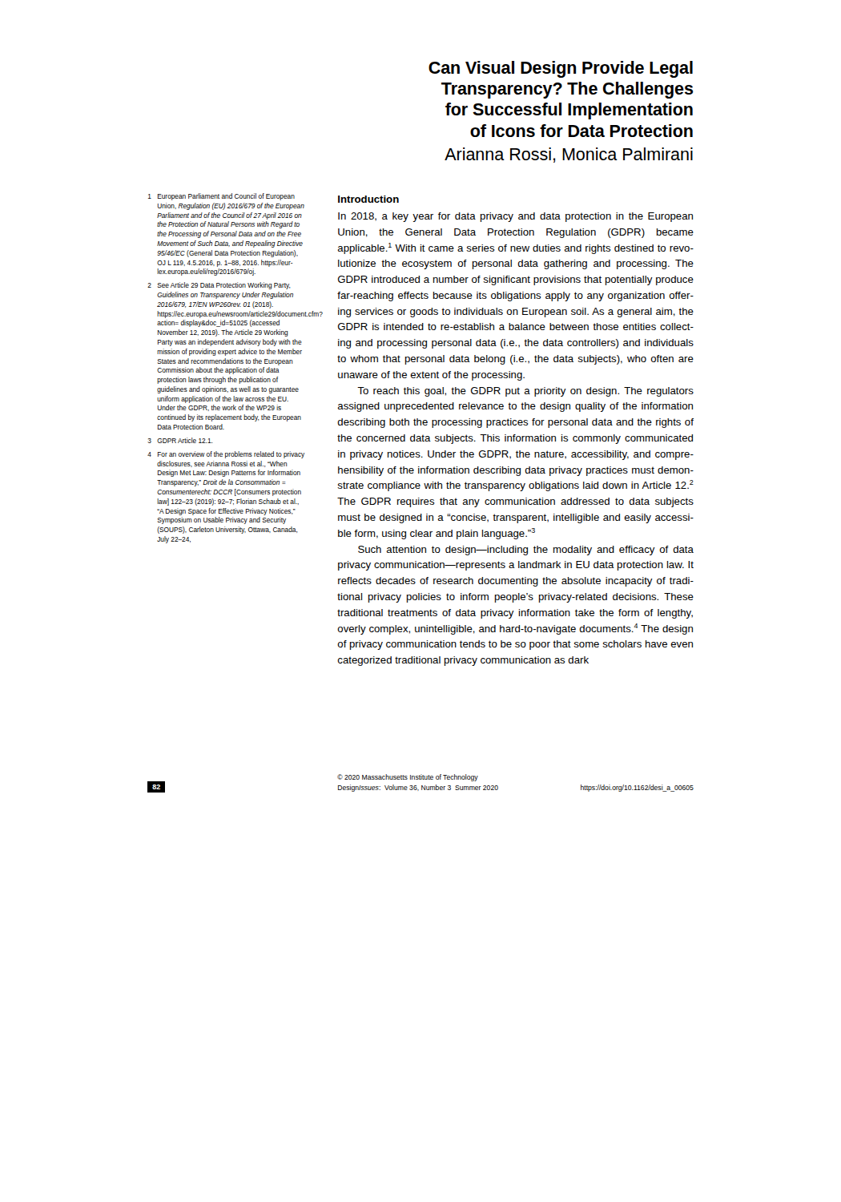Can Visual Design Provide Legal
Transparency? The Challenges
for Successful Implementation
of Icons for Data Protection
Arianna Rossi, Monica Palmirani
1 European Parliament and Council of European Union, Regulation (EU) 2016/679 of the European Parliament and of the Council of 27 April 2016 on the Protection of Natural Persons with Regard to the Processing of Personal Data and on the Free Movement of Such Data, and Repealing Directive 95/46/EC (General Data Protection Regulation), OJ L 119, 4.5.2016, p. 1–88, 2016. https://eur-lex.europa.eu/eli/reg/2016/679/oj.
2 See Article 29 Data Protection Working Party, Guidelines on Transparency Under Regulation 2016/679, 17/EN WP260rev. 01 (2018). https://ec.europa.eu/newsroom/article29/document.cfm?action= display&doc_id=51025 (accessed November 12, 2019). The Article 29 Working Party was an independent advisory body with the mission of providing expert advice to the Member States and recommendations to the European Commission about the application of data protection laws through the publication of guidelines and opinions, as well as to guarantee uniform application of the law across the EU. Under the GDPR, the work of the WP29 is continued by its replacement body, the European Data Protection Board.
3 GDPR Article 12.1.
4 For an overview of the problems related to privacy disclosures, see Arianna Rossi et al., “When Design Met Law: Design Patterns for Information Transparency,” Droit de la Consommation = Consumenterecht: DCCR [Consumers protection law] 122–23 (2019): 92–7; Florian Schaub et al., “A Design Space for Effective Privacy Notices,” Symposium on Usable Privacy and Security (SOUPS), Carleton University, Ottawa, Canada, July 22–24,
Introduction
In 2018, a key year for data privacy and data protection in the European Union, the General Data Protection Regulation (GDPR) became applicable.1 With it came a series of new duties and rights destined to revolutionize the ecosystem of personal data gathering and processing. The GDPR introduced a number of significant provisions that potentially produce far-reaching effects because its obligations apply to any organization offering services or goods to individuals on European soil. As a general aim, the GDPR is intended to re-establish a balance between those entities collecting and processing personal data (i.e., the data controllers) and individuals to whom that personal data belong (i.e., the data subjects), who often are unaware of the extent of the processing.
To reach this goal, the GDPR put a priority on design. The regulators assigned unprecedented relevance to the design quality of the information describing both the processing practices for personal data and the rights of the concerned data subjects. This information is commonly communicated in privacy notices. Under the GDPR, the nature, accessibility, and comprehensibility of the information describing data privacy practices must demonstrate compliance with the transparency obligations laid down in Article 12.2 The GDPR requires that any communication addressed to data subjects must be designed in a “concise, transparent, intelligible and easily accessible form, using clear and plain language.”3
Such attention to design—including the modality and efficacy of data privacy communication—represents a landmark in EU data protection law. It reflects decades of research documenting the absolute incapacity of traditional privacy policies to inform people’s privacy-related decisions. These traditional treatments of data privacy information take the form of lengthy, overly complex, unintelligible, and hard-to-navigate documents.4 The design of privacy communication tends to be so poor that some scholars have even categorized traditional privacy communication as dark
© 2020 Massachusetts Institute of Technology
DesignIssues: Volume 36, Number 3 Summer 2020 https://doi.org/10.1162/desi_a_00605
82